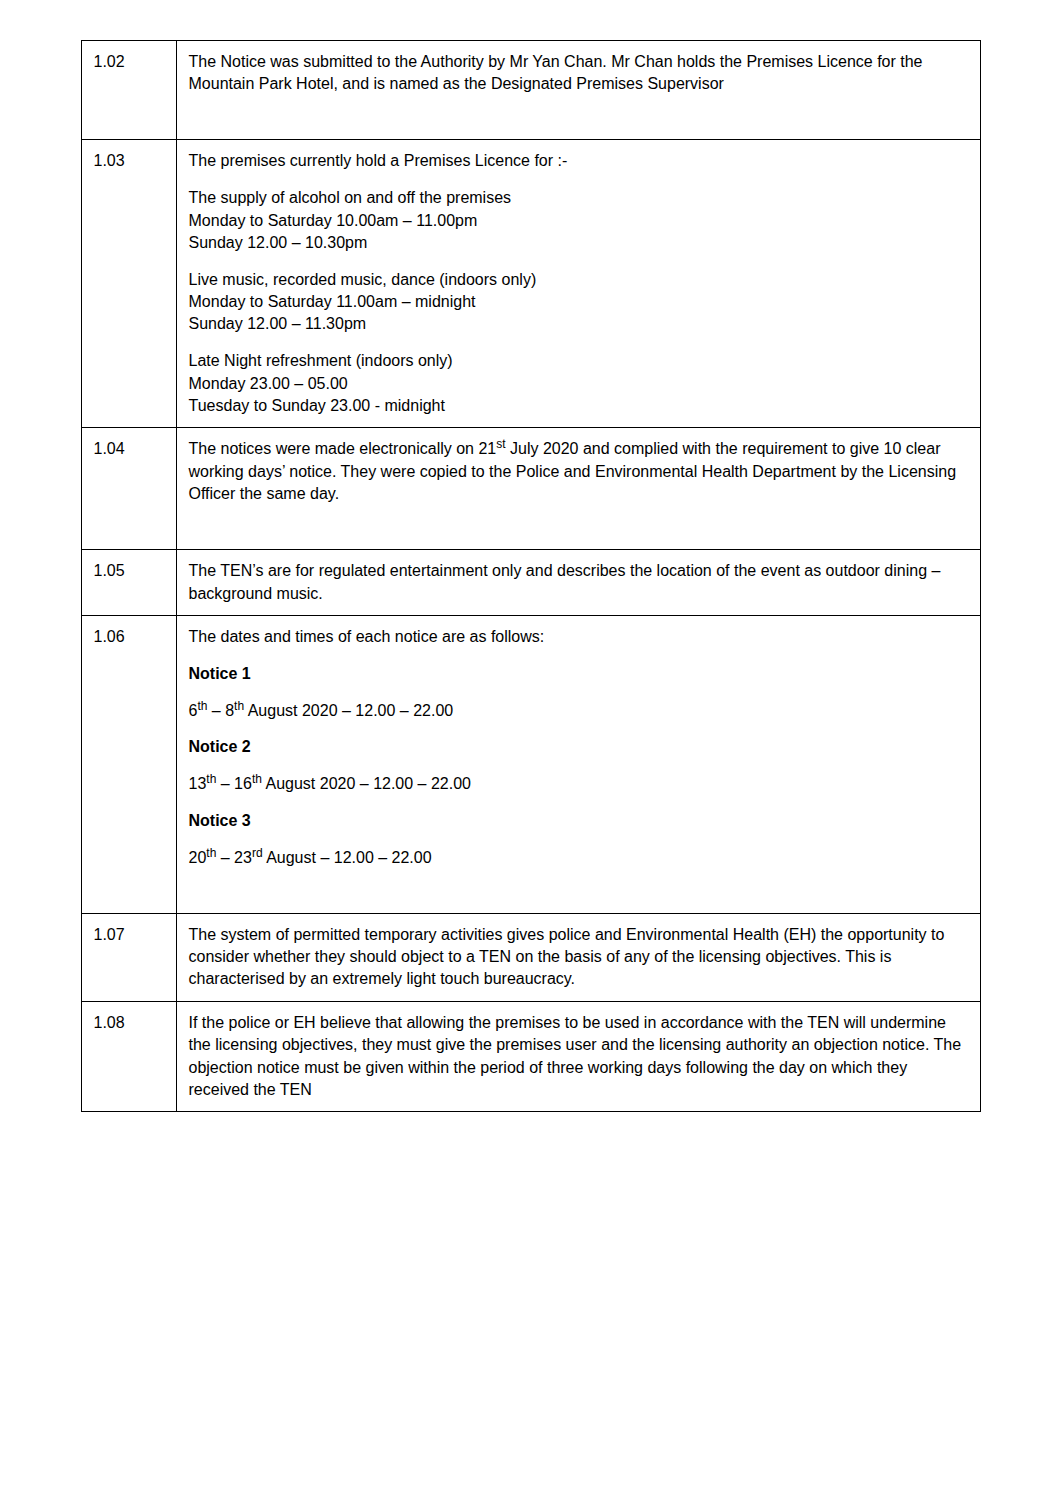| 1.02 | The Notice was submitted to the Authority by Mr Yan Chan. Mr Chan holds the Premises Licence for the Mountain Park Hotel, and is named as the Designated Premises Supervisor |
| 1.03 | The premises currently hold a Premises Licence for :- The supply of alcohol on and off the premises Monday to Saturday 10.00am – 11.00pm Sunday 12.00 – 10.30pm Live music, recorded music, dance (indoors only) Monday to Saturday 11.00am – midnight Sunday 12.00 – 11.30pm Late Night refreshment (indoors only) Monday 23.00 – 05.00 Tuesday to Sunday 23.00 - midnight |
| 1.04 | The notices were made electronically on 21 st July 2020 and complied with the requirement to give 10 clear working days’ notice. They were copied to the Police and Environmental Health Department by the Licensing Officer the same day. |
| 1.05 | The TEN’s are for regulated entertainment only and describes the location of the event as outdoor dining – background music. |
| 1.06 | The dates and times of each notice are as follows: Notice 1 6 th – 8 th August 2020 – 12.00 – 22.00 Notice 2 13 th – 16 th August 2020 – 12.00 – 22.00 Notice 3 20 th – 23 rd August – 12.00 – 22.00 |
| 1.07 | The system of permitted temporary activities gives police and Environmental Health (EH) the opportunity to consider whether they should object to a TEN on the basis of any of the licensing objectives. This is characterised by an extremely light touch bureaucracy. |
| 1.08 | If the police or EH believe that allowing the premises to be used in accordance with the TEN will undermine the licensing objectives, they must give the premises user and the licensing authority an objection notice. The objection notice must be given within the period of three working days following the day on which they received the TEN |